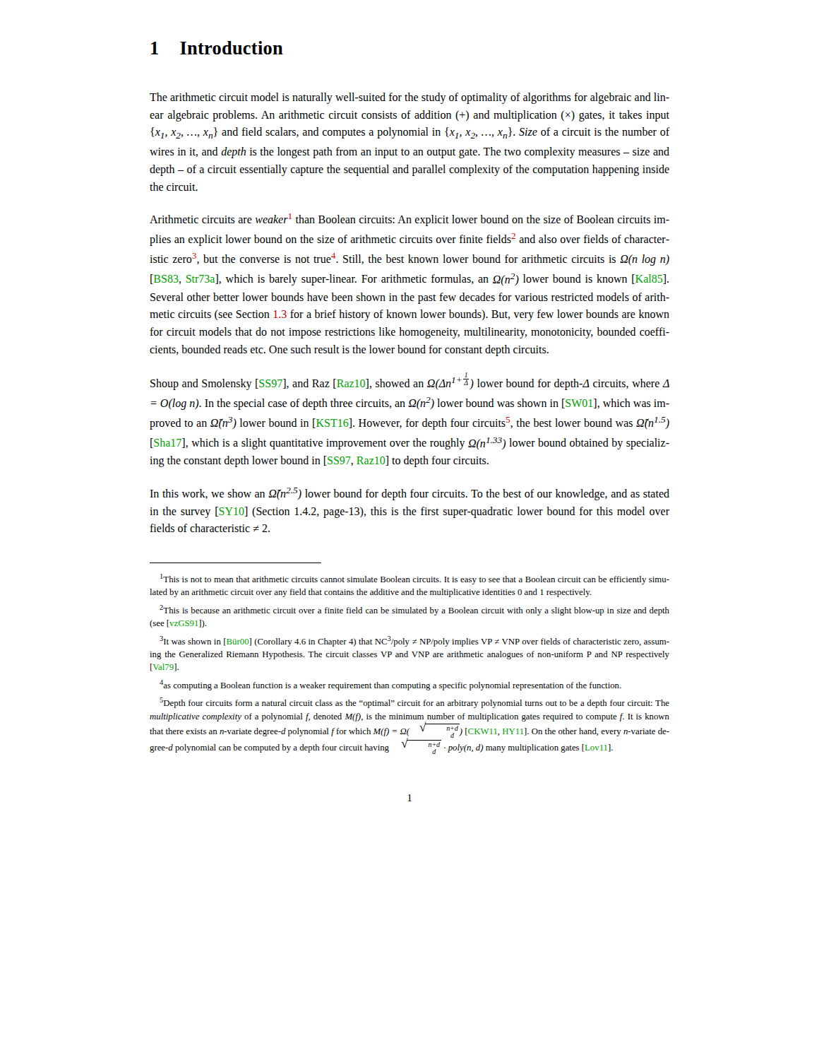1 Introduction
The arithmetic circuit model is naturally well-suited for the study of optimality of algorithms for algebraic and linear algebraic problems. An arithmetic circuit consists of addition (+) and multiplication (×) gates, it takes input {x1, x2, …, xn} and field scalars, and computes a polynomial in {x1, x2, …, xn}. Size of a circuit is the number of wires in it, and depth is the longest path from an input to an output gate. The two complexity measures – size and depth – of a circuit essentially capture the sequential and parallel complexity of the computation happening inside the circuit.
Arithmetic circuits are weaker1 than Boolean circuits: An explicit lower bound on the size of Boolean circuits implies an explicit lower bound on the size of arithmetic circuits over finite fields2 and also over fields of characteristic zero3, but the converse is not true4. Still, the best known lower bound for arithmetic circuits is Ω(n log n) [BS83, Str73a], which is barely super-linear. For arithmetic formulas, an Ω(n2) lower bound is known [Kal85]. Several other better lower bounds have been shown in the past few decades for various restricted models of arithmetic circuits (see Section 1.3 for a brief history of known lower bounds). But, very few lower bounds are known for circuit models that do not impose restrictions like homogeneity, multilinearity, monotonicity, bounded coefficients, bounded reads etc. One such result is the lower bound for constant depth circuits.
Shoup and Smolensky [SS97], and Raz [Raz10], showed an Ω(Δn1+1 Δ) lower bound for depth-Δ circuits, where Δ = O(log n). In the special case of depth three circuits, an Ω(n2) lower bound was shown in [SW01], which was improved to an Ω̃(n3) lower bound in [KST16]. However, for depth four circuits5, the best lower bound was Ω̃(n1.5) [Sha17], which is a slight quantitative improvement over the roughly Ω(n1.33) lower bound obtained by specializing the constant depth lower bound in [SS97, Raz10] to depth four circuits.
In this work, we show an Ω̃(n2.5) lower bound for depth four circuits. To the best of our knowledge, and as stated in the survey [SY10] (Section 1.4.2, page-13), this is the first super-quadratic lower bound for this model over fields of characteristic ≠ 2.
1This is not to mean that arithmetic circuits cannot simulate Boolean circuits. It is easy to see that a Boolean circuit can be efficiently simulated by an arithmetic circuit over any field that contains the additive and the multiplicative identities 0 and 1 respectively.
2This is because an arithmetic circuit over a finite field can be simulated by a Boolean circuit with only a slight blow-up in size and depth (see [vzGS91]).
3It was shown in [Bür00] (Corollary 4.6 in Chapter 4) that NC3/poly ≠ NP/poly implies VP ≠ VNP over fields of characteristic zero, assuming the Generalized Riemann Hypothesis. The circuit classes VP and VNP are arithmetic analogues of non-uniform P and NP respectively [Val79].
4as computing a Boolean function is a weaker requirement than computing a specific polynomial representation of the function.
5Depth four circuits form a natural circuit class as the “optimal” circuit for an arbitrary polynomial turns out to be a depth four circuit: The multiplicative complexity of a polynomial f, denoted M(f), is the minimum number of multiplication gates required to compute f. It is known that there exists an n-variate degree-d polynomial f for which M(f) = Ω(n+d d) [CKW11, HY11]. On the other hand, every n-variate degree-d polynomial can be computed by a depth four circuit having n+d d · poly(n, d) many multiplication gates [Lov11].
1